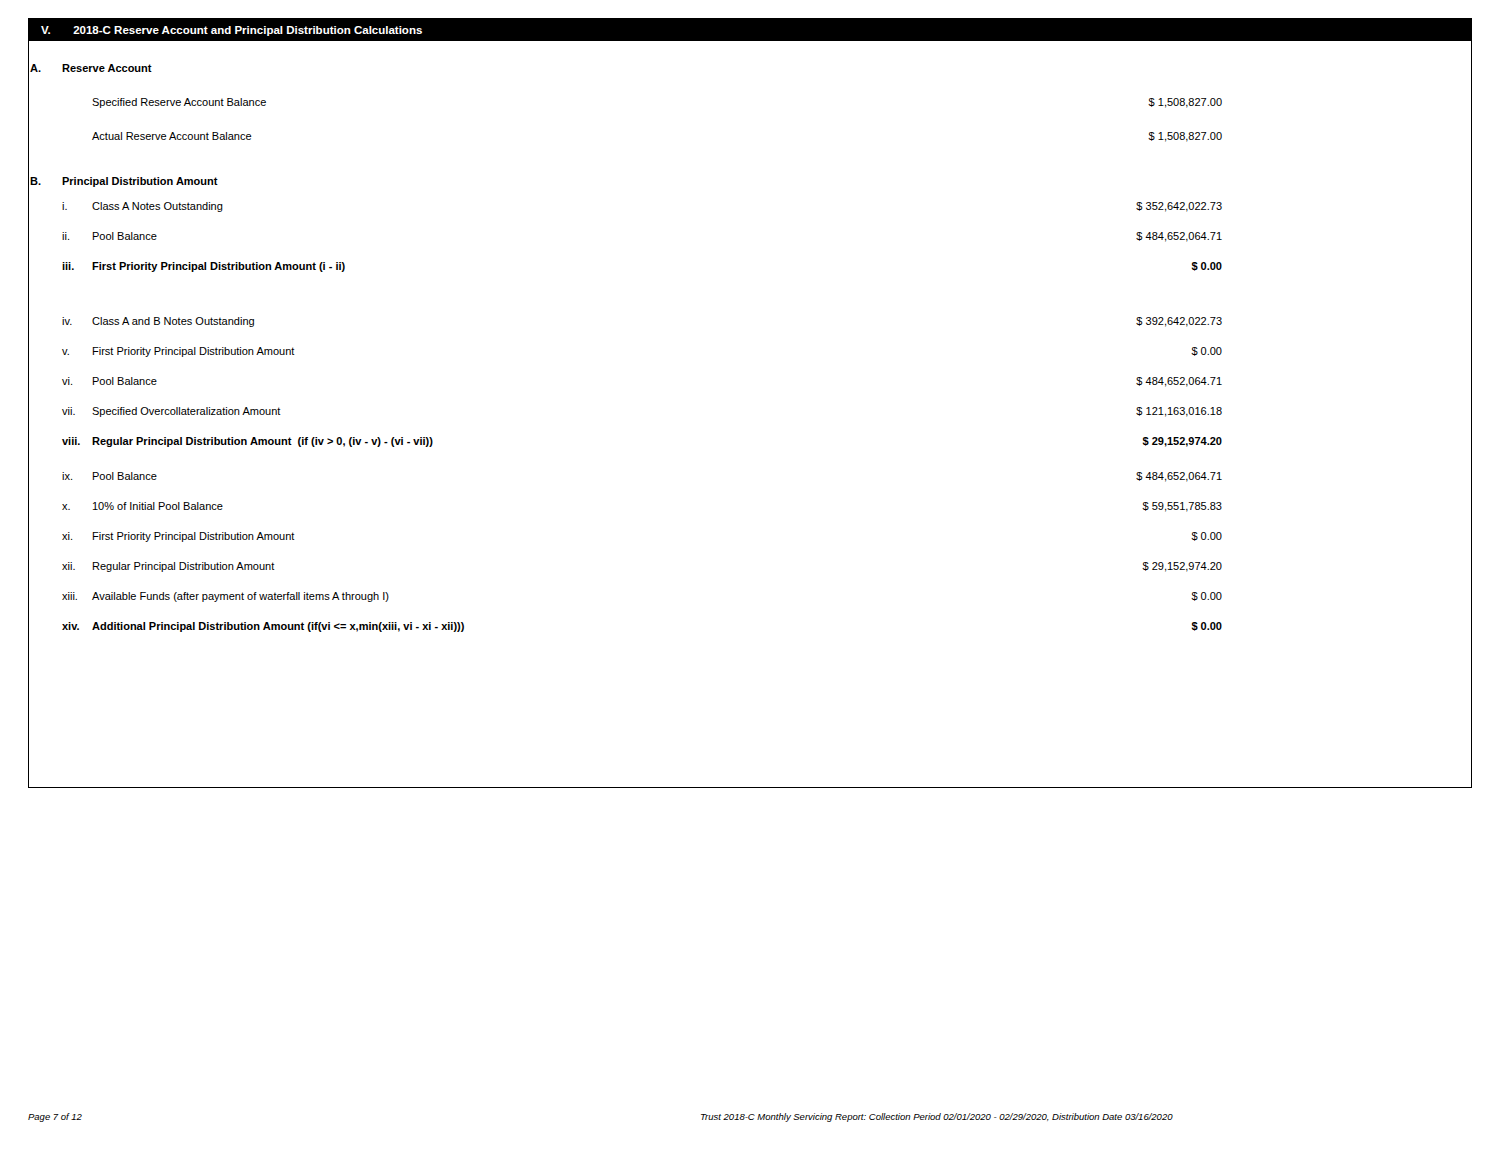V. 2018-C Reserve Account and Principal Distribution Calculations
A.
Reserve Account
Specified Reserve Account Balance
$ 1,508,827.00
Actual Reserve Account Balance
$ 1,508,827.00
B.
Principal Distribution Amount
i.
Class A Notes Outstanding
$ 352,642,022.73
ii.
Pool Balance
$ 484,652,064.71
iii.
First Priority Principal Distribution Amount (i - ii)
$ 0.00
iv.
Class A and B Notes Outstanding
$ 392,642,022.73
v.
First Priority Principal Distribution Amount
$ 0.00
vi.
Pool Balance
$ 484,652,064.71
vii.
Specified Overcollateralization Amount
$ 121,163,016.18
viii.
Regular Principal Distribution Amount (if (iv > 0, (iv - v) - (vi - vii))
$ 29,152,974.20
ix.
Pool Balance
$ 484,652,064.71
x.
10% of Initial Pool Balance
$ 59,551,785.83
xi.
First Priority Principal Distribution Amount
$ 0.00
xii.
Regular Principal Distribution Amount
$ 29,152,974.20
xiii.
Available Funds (after payment of waterfall items A through I)
$ 0.00
xiv.
Additional Principal Distribution Amount (if(vi <= x,min(xiii, vi - xi - xii)))
$ 0.00
Page 7 of 12
Trust 2018-C Monthly Servicing Report: Collection Period 02/01/2020 - 02/29/2020, Distribution Date 03/16/2020